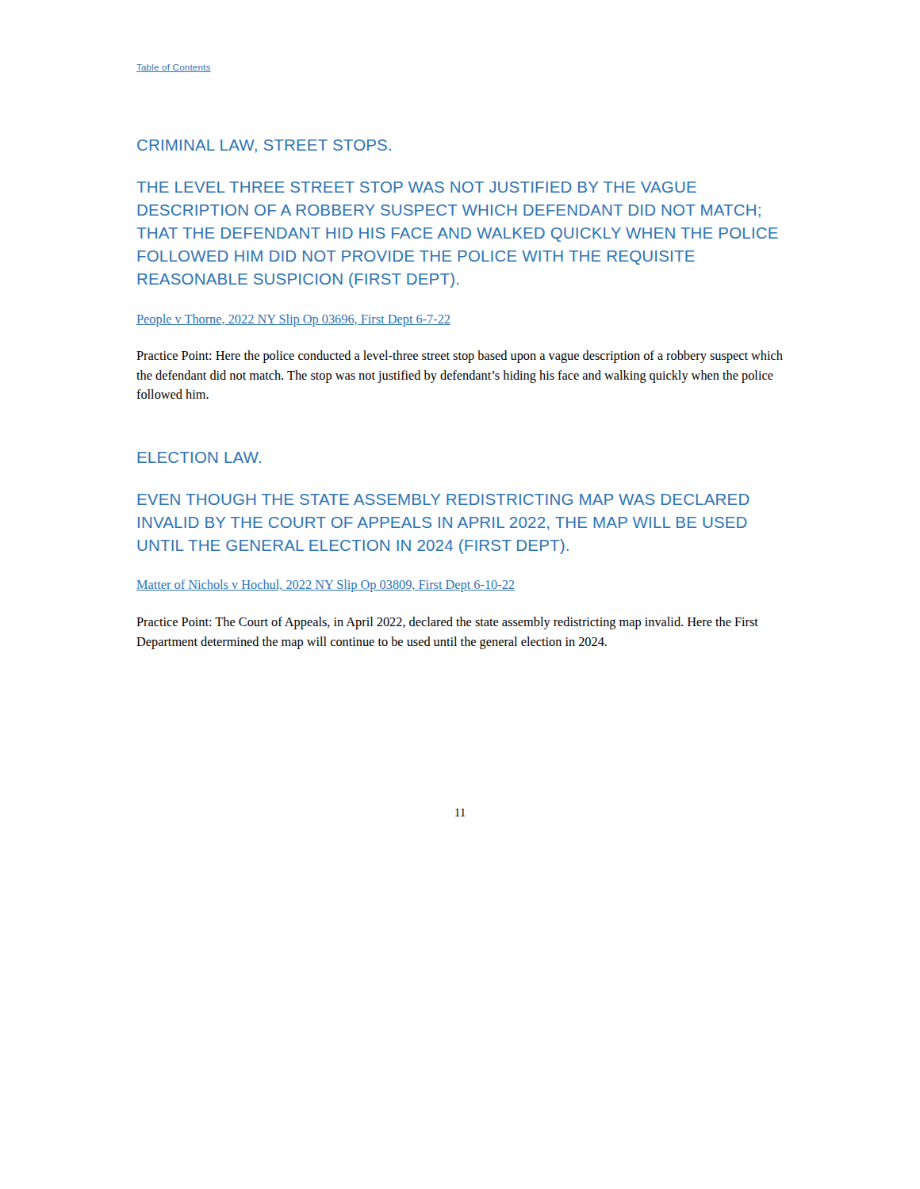Table of Contents
CRIMINAL LAW, STREET STOPS.
THE LEVEL THREE STREET STOP WAS NOT JUSTIFIED BY THE VAGUE DESCRIPTION OF A ROBBERY SUSPECT WHICH DEFENDANT DID NOT MATCH; THAT THE DEFENDANT HID HIS FACE AND WALKED QUICKLY WHEN THE POLICE FOLLOWED HIM DID NOT PROVIDE THE POLICE WITH THE REQUISITE REASONABLE SUSPICION (FIRST DEPT).
People v Thorne, 2022 NY Slip Op 03696, First Dept 6-7-22
Practice Point: Here the police conducted a level-three street stop based upon a vague description of a robbery suspect which the defendant did not match. The stop was not justified by defendant’s hiding his face and walking quickly when the police followed him.
ELECTION LAW.
EVEN THOUGH THE STATE ASSEMBLY REDISTRICTING MAP WAS DECLARED INVALID BY THE COURT OF APPEALS IN APRIL 2022, THE MAP WILL BE USED UNTIL THE GENERAL ELECTION IN 2024 (FIRST DEPT).
Matter of Nichols v Hochul, 2022 NY Slip Op 03809, First Dept 6-10-22
Practice Point: The Court of Appeals, in April 2022, declared the state assembly redistricting map invalid. Here the First Department determined the map will continue to be used until the general election in 2024.
11